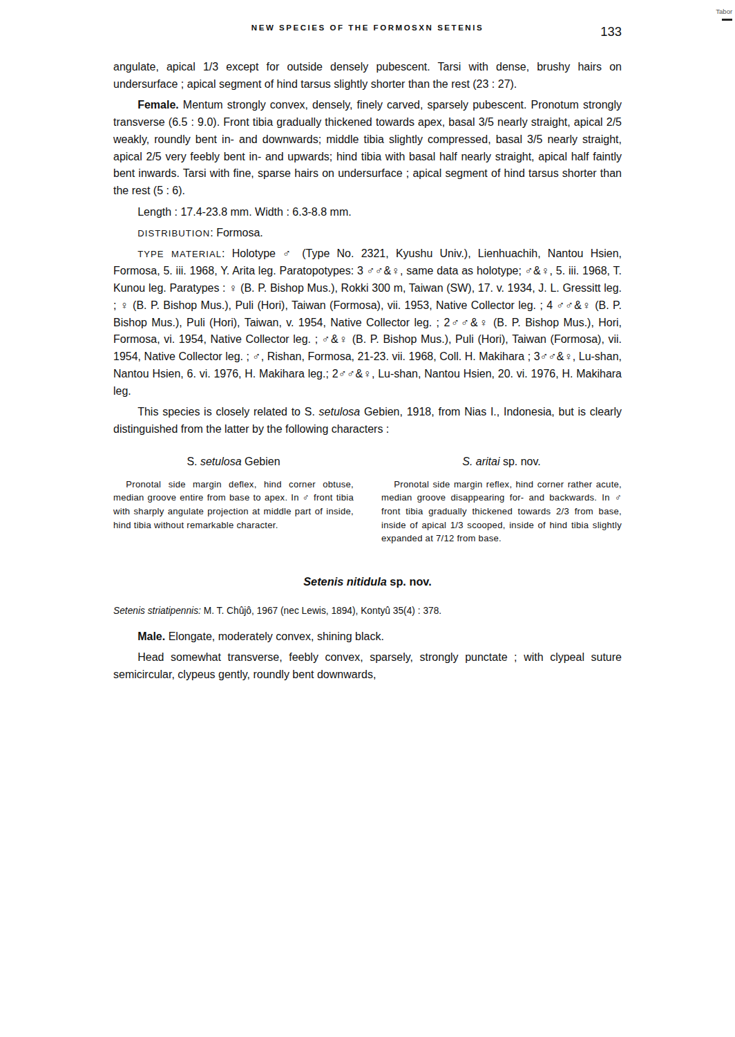Tabor
New Species of the Formosxn Setenis 133
angulate, apical 1/3 except for outside densely pubescent. Tarsi with dense, brushy hairs on undersurface ; apical segment of hind tarsus slightly shorter than the rest (23 : 27).
Female. Mentum strongly convex, densely, finely carved, sparsely pubescent. Pronotum strongly transverse (6.5 : 9.0). Front tibia gradually thickened towards apex, basal 3/5 nearly straight, apical 2/5 weakly, roundly bent in- and downwards; middle tibia slightly compressed, basal 3/5 nearly straight, apical 2/5 very feebly bent in- and upwards; hind tibia with basal half nearly straight, apical half faintly bent inwards. Tarsi with fine, sparse hairs on undersurface ; apical segment of hind tarsus shorter than the rest (5 : 6).
Length : 17.4-23.8 mm. Width : 6.3-8.8 mm.
Distribution: Formosa.
Type material: Holotype ♂ (Type No. 2321, Kyushu Univ.), Lienhuachih, Nantou Hsien, Formosa, 5. iii. 1968, Y. Arita leg. Paratopotypes: 3 ♂♂&♀, same data as holotype; ♂&♀, 5. iii. 1968, T. Kunou leg. Paratypes : ♀ (B. P. Bishop Mus.), Rokki 300 m, Taiwan (SW), 17. v. 1934, J. L. Gressitt leg. ; ♀ (B. P. Bishop Mus.), Puli (Hori), Taiwan (Formosa), vii. 1953, Native Collector leg. ; 4 ♂♂&♀ (B. P. Bishop Mus.), Puli (Hori), Taiwan, v. 1954, Native Collector leg. ; 2♂♂&♀ (B. P. Bishop Mus.), Hori, Formosa, vi. 1954, Native Collector leg. ; ♂&♀ (B. P. Bishop Mus.), Puli (Hori), Taiwan (Formosa), vii. 1954, Native Collector leg. ; ♂, Rishan, Formosa, 21-23. vii. 1968, Coll. H. Makihara ; 3♂♂&♀, Lu-shan, Nantou Hsien, 6. vi. 1976, H. Makihara leg.; 2♂♂&♀, Lu-shan, Nantou Hsien, 20. vi. 1976, H. Makihara leg.
This species is closely related to S. setulosa Gebien, 1918, from Nias I., Indonesia, but is clearly distinguished from the latter by the following characters :
S. setulosa Gebien
Pronotal side margin deflex, hind corner obtuse, median groove entire from base to apex. In ♂ front tibia with sharply angulate projection at middle part of inside, hind tibia without remarkable character.
S. aritai sp. nov.
Pronotal side margin reflex, hind corner rather acute, median groove disappearing for- and backwards. In ♂ front tibia gradually thickened towards 2/3 from base, inside of apical 1/3 scooped, inside of hind tibia slightly expanded at 7/12 from base.
Setenis nitidula sp. nov.
Setenis striatipennis: M. T. Chûjô, 1967 (nec Lewis, 1894), Kontyû 35(4) : 378.
Male. Elongate, moderately convex, shining black.
Head somewhat transverse, feebly convex, sparsely, strongly punctate ; with clypeal suture semicircular, clypeus gently, roundly bent downwards,